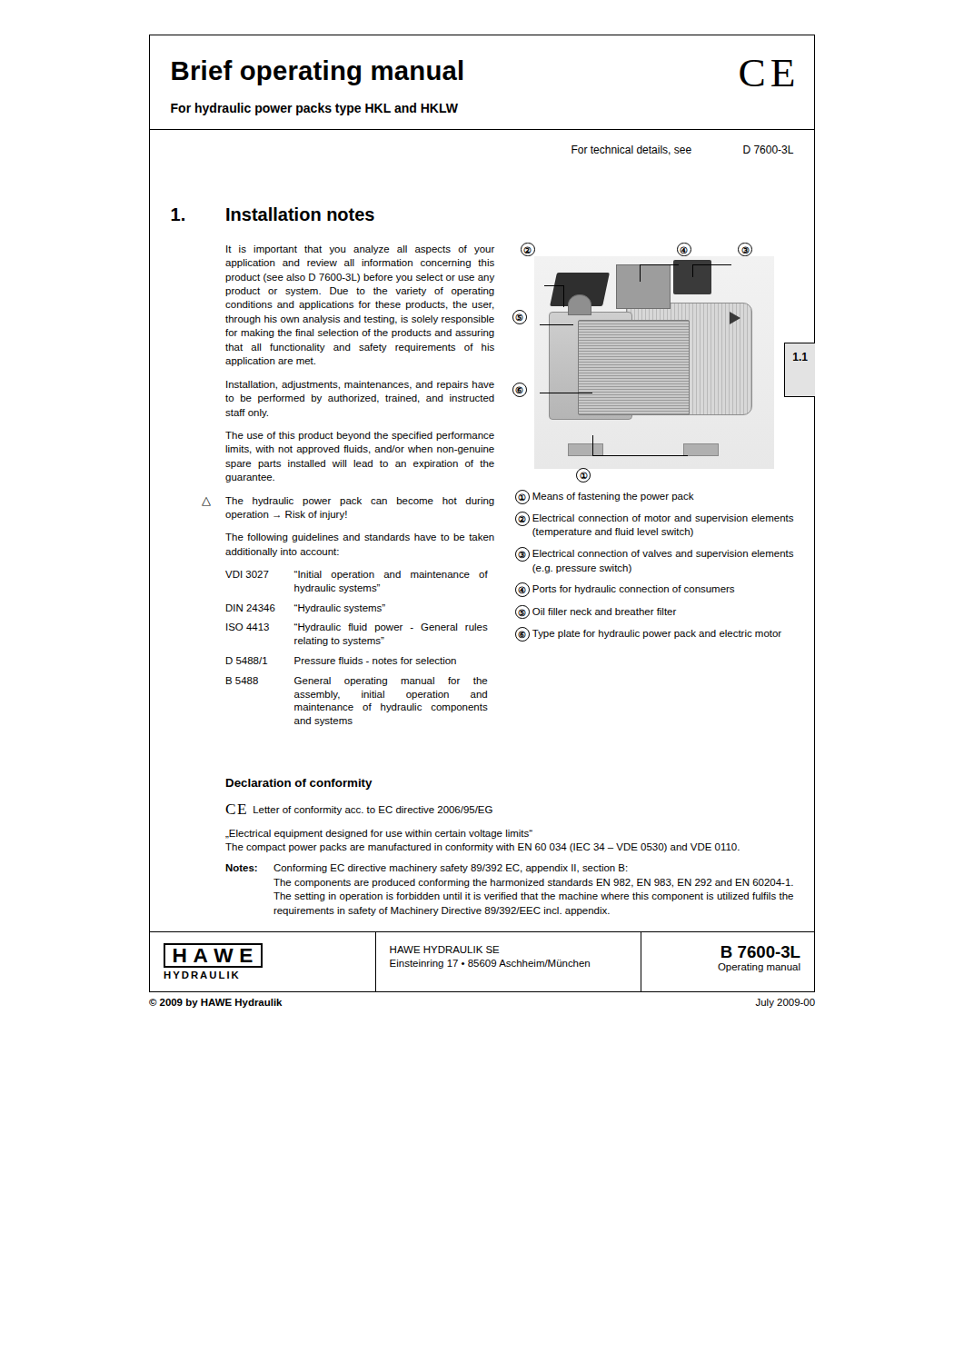C E
Brief operating manual
For hydraulic power packs type HKL and HKLW
1.1
For technical details, see D 7600-3L
1. Installation notes
It is important that you analyze all aspects of your application and review all information concerning this product (see also D 7600-3L) before you select or use any product or system. Due to the variety of operating conditions and applications for these products, the user, through his own analysis and testing, is solely responsible for making the final selection of the products and assuring that all functionality and safety requirements of his application are met.
Installation, adjustments, maintenances, and repairs have to be performed by authorized, trained, and instructed staff only.
The use of this product beyond the specified performance limits, with not approved fluids, and/or when non-genuine spare parts installed will lead to an expiration of the guarantee.
△The hydraulic power pack can become hot during operation → Risk of injury!
The following guidelines and standards have to be taken additionally into account:
| VDI 3027 | “Initial operation and maintenance of hydraulic systems” |
| DIN 24346 | “Hydraulic systems” |
| ISO 4413 | “Hydraulic fluid power - General rules relating to systems” |
| D 5488/1 | Pressure fluids - notes for selection |
| B 5488 | General operating manual for the assembly, initial operation and maintenance of hydraulic components and systems |
②
④
③
⑤
⑥
①
①
Means of fastening the power pack
②
Electrical connection of motor and supervision elements (temperature and fluid level switch)
③
Electrical connection of valves and supervision elements (e.g. pressure switch)
④
Ports for hydraulic connection of consumers
⑤
Oil filler neck and breather filter
⑥
Type plate for hydraulic power pack and electric motor
Declaration of conformity
C ELetter of conformity acc. to EC directive 2006/95/EG
„Electrical equipment designed for use within certain voltage limits“
The compact power packs are manufactured in conformity with EN 60 034 (IEC 34 – VDE 0530) and VDE 0110.
Notes:
Conforming EC directive machinery safety 89/392 EC, appendix II, section B:
The components are produced conforming the harmonized standards EN 982, EN 983, EN 292 and EN 60204-1. The setting in operation is forbidden until it is verified that the machine where this component is utilized fulfils the requirements in safety of Machinery Directive 89/392/EEC incl. appendix.
H A W E
HYDRAULIK
HAWE HYDRAULIK SE
Einsteinring 17 • 85609 Aschheim/München
B 7600-3L
Operating manual
© 2009 by HAWE Hydraulik
July 2009-00